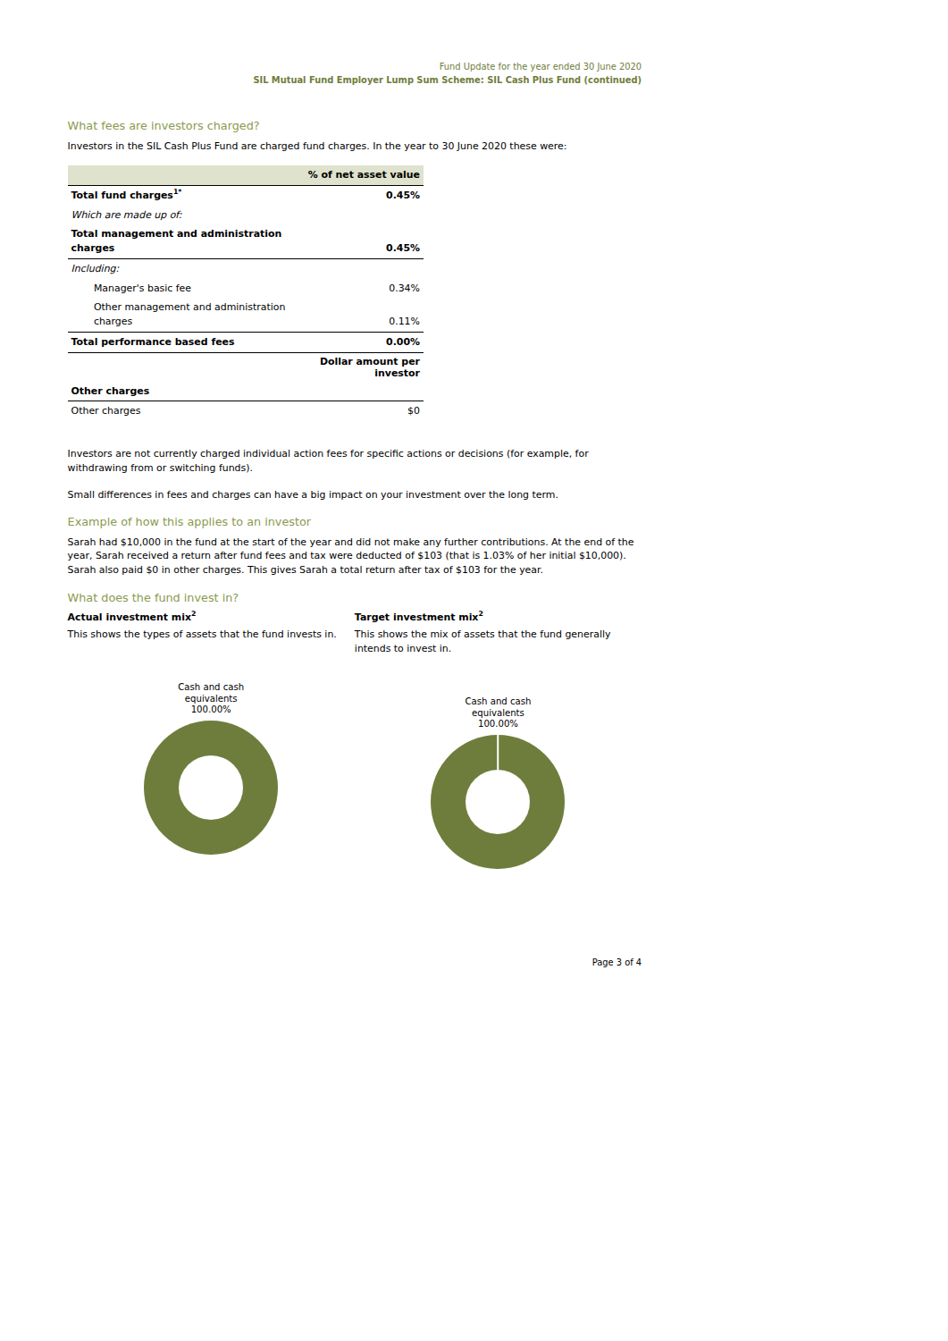Fund Update for the year ended 30 June 2020
SIL Mutual Fund Employer Lump Sum Scheme: SIL Cash Plus Fund (continued)
What fees are investors charged?
Investors in the SIL Cash Plus Fund are charged fund charges. In the year to 30 June 2020 these were:
| | % of net asset value |
| Total fund charges 1* | 0.45% |
| Which are made up of: | |
| Total management and administration charges | 0.45% |
| Including: | |
| Manager's basic fee | 0.34% |
| Other management and administration charges | 0.11% |
| Total performance based fees | 0.00% |
| | Dollar amount per investor |
| Other charges | |
| Other charges | $0 |
Investors are not currently charged individual action fees for specific actions or decisions (for example, for withdrawing from or switching funds).
Small differences in fees and charges can have a big impact on your investment over the long term.
Example of how this applies to an investor
Sarah had $10,000 in the fund at the start of the year and did not make any further contributions. At the end of the year, Sarah received a return after fund fees and tax were deducted of $103 (that is 1.03% of her initial $10,000). Sarah also paid $0 in other charges. This gives Sarah a total return after tax of $103 for the year.
What does the fund invest in?
Actual investment mix2
This shows the types of assets that the fund invests in.
Cash and cash
equivalents
100.00%
Target investment mix2
This shows the mix of assets that the fund generally intends to invest in.
Cash and cash
equivalents
100.00%
Page 3 of 4